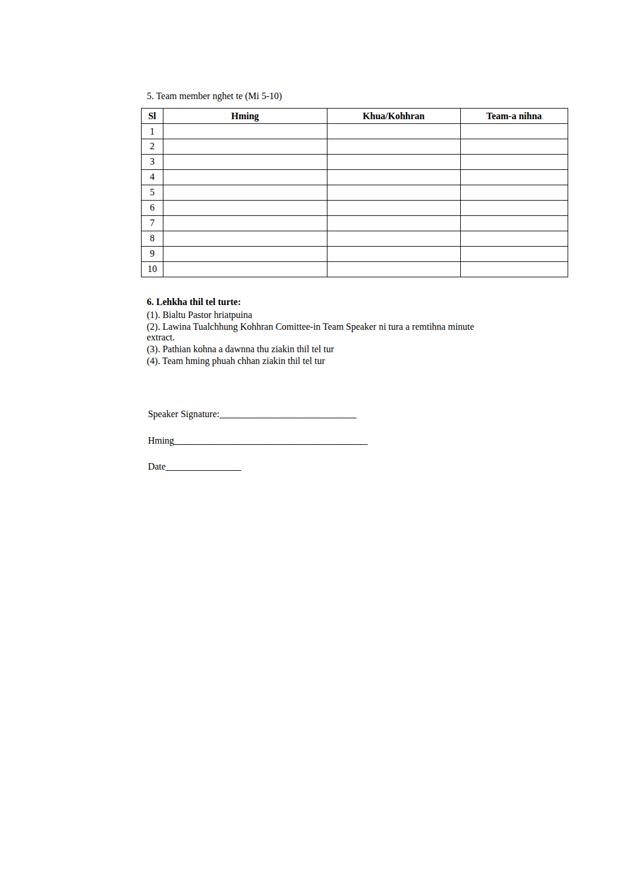5. Team member nghet te (Mi 5-10)
| Sl | Hming | Khua/Kohhran | Team-a nihna |
| --- | --- | --- | --- |
| 1 | | | |
| 2 | | | |
| 3 | | | |
| 4 | | | |
| 5 | | | |
| 6 | | | |
| 7 | | | |
| 8 | | | |
| 9 | | | |
| 10 | | | |
6. Lehkha thil tel turte:
(1). Bialtu Pastor hriatpuina
(2). Lawina Tualchhung Kohhran Comittee-in Team Speaker ni tura a remtihna minute extract.
(3). Pathian kohna a dawnna thu ziakin thil tel tur
(4). Team hming phuah chhan ziakin thil tel tur
Speaker Signature:_____________________________
Hming_________________________________________
Date________________